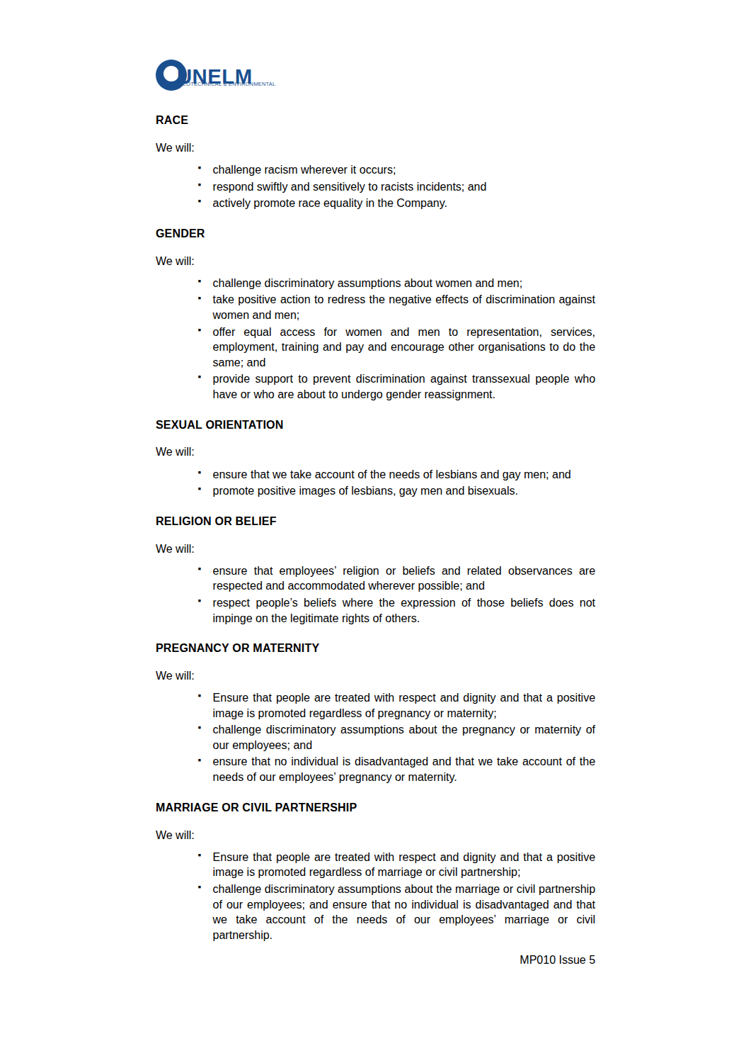UNELM
GEOTECHNICAL & ENVIRONMENTAL
RACE
We will:
challenge racism wherever it occurs;
respond swiftly and sensitively to racists incidents; and
actively promote race equality in the Company.
GENDER
We will:
challenge discriminatory assumptions about women and men;
take positive action to redress the negative effects of discrimination against women and men;
offer equal access for women and men to representation, services, employment, training and pay and encourage other organisations to do the same; and
provide support to prevent discrimination against transsexual people who have or who are about to undergo gender reassignment.
SEXUAL ORIENTATION
We will:
ensure that we take account of the needs of lesbians and gay men; and
promote positive images of lesbians, gay men and bisexuals.
RELIGION OR BELIEF
We will:
ensure that employees’ religion or beliefs and related observances are respected and accommodated wherever possible; and
respect people’s beliefs where the expression of those beliefs does not impinge on the legitimate rights of others.
PREGNANCY OR MATERNITY
We will:
Ensure that people are treated with respect and dignity and that a positive image is promoted regardless of pregnancy or maternity;
challenge discriminatory assumptions about the pregnancy or maternity of our employees; and
ensure that no individual is disadvantaged and that we take account of the needs of our employees’ pregnancy or maternity.
MARRIAGE OR CIVIL PARTNERSHIP
We will:
Ensure that people are treated with respect and dignity and that a positive image is promoted regardless of marriage or civil partnership;
challenge discriminatory assumptions about the marriage or civil partnership of our employees; and ensure that no individual is disadvantaged and that we take account of the needs of our employees’ marriage or civil partnership.
MP010 Issue 5